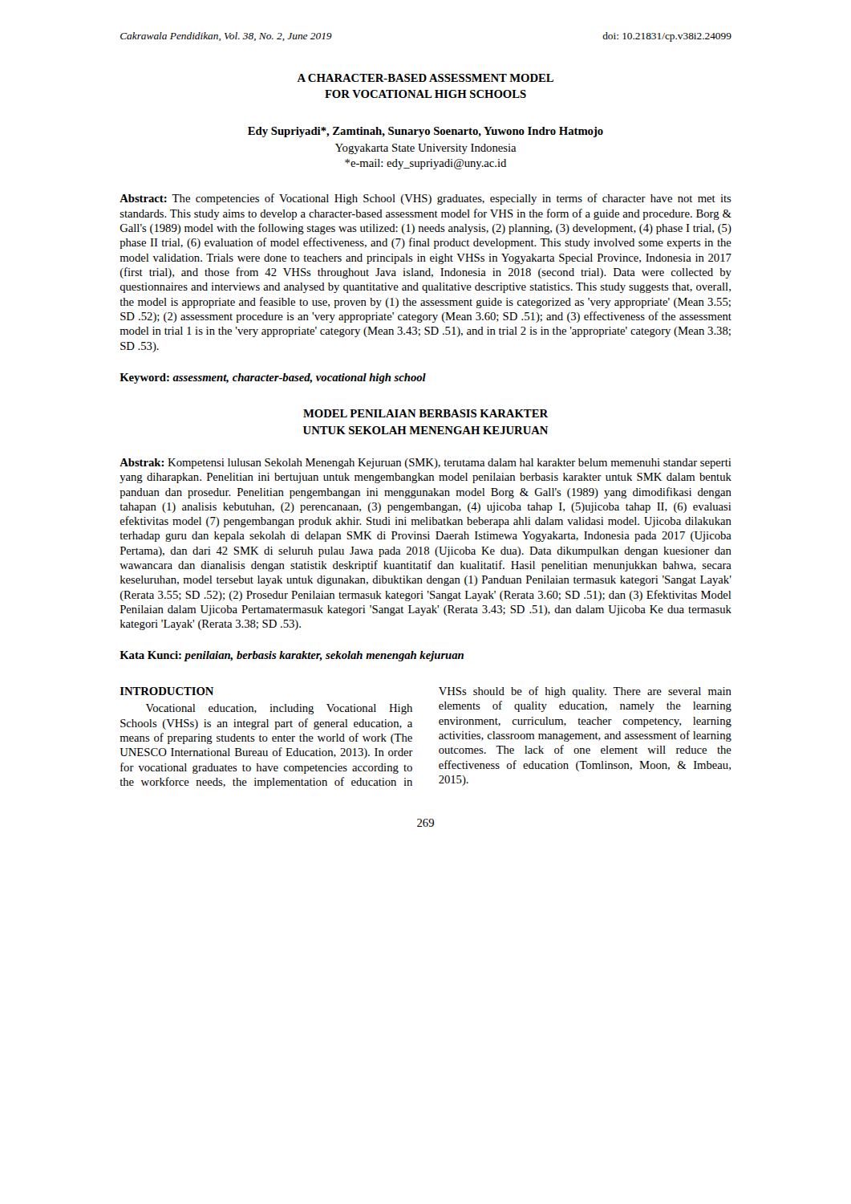Cakrawala Pendidikan, Vol. 38, No. 2, June 2019 doi: 10.21831/cp.v38i2.24099
A Character-Based Assessment Model
for Vocational High Schools
Edy Supriyadi*, Zamtinah, Sunaryo Soenarto, Yuwono Indro Hatmojo
Yogyakarta State University Indonesia
*e-mail: edy_supriyadi@uny.ac.id
Abstract: The competencies of Vocational High School (VHS) graduates, especially in terms of character have not met its standards. This study aims to develop a character-based assessment model for VHS in the form of a guide and procedure. Borg & Gall's (1989) model with the following stages was utilized: (1) needs analysis, (2) planning, (3) development, (4) phase I trial, (5) phase II trial, (6) evaluation of model effectiveness, and (7) final product development. This study involved some experts in the model validation. Trials were done to teachers and principals in eight VHSs in Yogyakarta Special Province, Indonesia in 2017 (first trial), and those from 42 VHSs throughout Java island, Indonesia in 2018 (second trial). Data were collected by questionnaires and interviews and analysed by quantitative and qualitative descriptive statistics. This study suggests that, overall, the model is appropriate and feasible to use, proven by (1) the assessment guide is categorized as 'very appropriate' (Mean 3.55; SD .52); (2) assessment procedure is an 'very appropriate' category (Mean 3.60; SD .51); and (3) effectiveness of the assessment model in trial 1 is in the 'very appropriate' category (Mean 3.43; SD .51), and in trial 2 is in the 'appropriate' category (Mean 3.38; SD .53).
Keyword: assessment, character-based, vocational high school
Model Penilaian Berbasis Karakter
untuk Sekolah Menengah Kejuruan
Abstrak: Kompetensi lulusan Sekolah Menengah Kejuruan (SMK), terutama dalam hal karakter belum memenuhi standar seperti yang diharapkan. Penelitian ini bertujuan untuk mengembangkan model penilaian berbasis karakter untuk SMK dalam bentuk panduan dan prosedur. Penelitian pengembangan ini menggunakan model Borg & Gall's (1989) yang dimodifikasi dengan tahapan (1) analisis kebutuhan, (2) perencanaan, (3) pengembangan, (4) ujicoba tahap I, (5)ujicoba tahap II, (6) evaluasi efektivitas model (7) pengembangan produk akhir. Studi ini melibatkan beberapa ahli dalam validasi model. Ujicoba dilakukan terhadap guru dan kepala sekolah di delapan SMK di Provinsi Daerah Istimewa Yogyakarta, Indonesia pada 2017 (Ujicoba Pertama), dan dari 42 SMK di seluruh pulau Jawa pada 2018 (Ujicoba Ke dua). Data dikumpulkan dengan kuesioner dan wawancara dan dianalisis dengan statistik deskriptif kuantitatif dan kualitatif. Hasil penelitian menunjukkan bahwa, secara keseluruhan, model tersebut layak untuk digunakan, dibuktikan dengan (1) Panduan Penilaian termasuk kategori 'Sangat Layak' (Rerata 3.55; SD .52); (2) Prosedur Penilaian termasuk kategori 'Sangat Layak' (Rerata 3.60; SD .51); dan (3) Efektivitas Model Penilaian dalam Ujicoba Pertamatermasuk kategori 'Sangat Layak' (Rerata 3.43; SD .51), dan dalam Ujicoba Ke dua termasuk kategori 'Layak' (Rerata 3.38; SD .53).
Kata Kunci: penilaian, berbasis karakter, sekolah menengah kejuruan
Introduction
Vocational education, including Vocational High Schools (VHSs) is an integral part of general education, a means of preparing students to enter the world of work (The UNESCO International Bureau of Education, 2013). In order for vocational graduates to have competencies according to the workforce needs, the implementation of education in VHSs should be of high quality. There are several main elements of quality education, namely the learning environment, curriculum, teacher competency, learning activities, classroom management, and assessment of learning outcomes. The lack of one element will reduce the effectiveness of education (Tomlinson, Moon, & Imbeau, 2015).
269